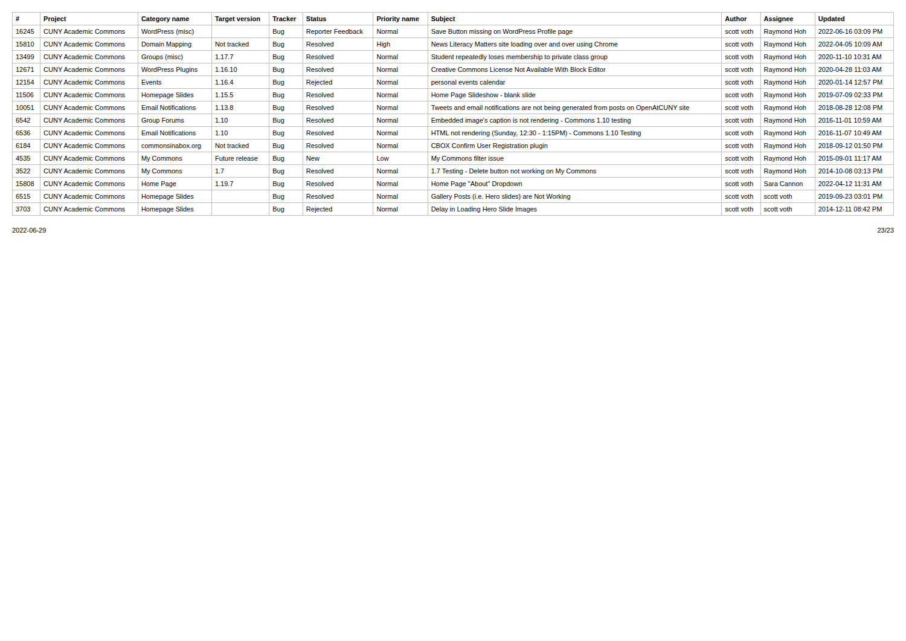| # | Project | Category name | Target version | Tracker | Status | Priority name | Subject | Author | Assignee | Updated |
| --- | --- | --- | --- | --- | --- | --- | --- | --- | --- | --- |
| 16245 | CUNY Academic Commons | WordPress (misc) | | Bug | Reporter Feedback | Normal | Save Button missing on WordPress Profile page | scott voth | Raymond Hoh | 2022-06-16 03:09 PM |
| 15810 | CUNY Academic Commons | Domain Mapping | Not tracked | Bug | Resolved | High | News Literacy Matters site loading over and over using Chrome | scott voth | Raymond Hoh | 2022-04-05 10:09 AM |
| 13499 | CUNY Academic Commons | Groups (misc) | 1.17.7 | Bug | Resolved | Normal | Student repeatedly loses membership to private class group | scott voth | Raymond Hoh | 2020-11-10 10:31 AM |
| 12671 | CUNY Academic Commons | WordPress Plugins | 1.16.10 | Bug | Resolved | Normal | Creative Commons License Not Available With Block Editor | scott voth | Raymond Hoh | 2020-04-28 11:03 AM |
| 12154 | CUNY Academic Commons | Events | 1.16.4 | Bug | Rejected | Normal | personal events calendar | scott voth | Raymond Hoh | 2020-01-14 12:57 PM |
| 11506 | CUNY Academic Commons | Homepage Slides | 1.15.5 | Bug | Resolved | Normal | Home Page Slideshow - blank slide | scott voth | Raymond Hoh | 2019-07-09 02:33 PM |
| 10051 | CUNY Academic Commons | Email Notifications | 1.13.8 | Bug | Resolved | Normal | Tweets and email notifications are not being generated from posts on OpenAtCUNY site | scott voth | Raymond Hoh | 2018-08-28 12:08 PM |
| 6542 | CUNY Academic Commons | Group Forums | 1.10 | Bug | Resolved | Normal | Embedded image's caption is not rendering - Commons 1.10 testing | scott voth | Raymond Hoh | 2016-11-01 10:59 AM |
| 6536 | CUNY Academic Commons | Email Notifications | 1.10 | Bug | Resolved | Normal | HTML not rendering (Sunday, 12:30 - 1:15PM) - Commons 1.10 Testing | scott voth | Raymond Hoh | 2016-11-07 10:49 AM |
| 6184 | CUNY Academic Commons | commonsinabox.org | Not tracked | Bug | Resolved | Normal | CBOX Confirm User Registration plugin | scott voth | Raymond Hoh | 2018-09-12 01:50 PM |
| 4535 | CUNY Academic Commons | My Commons | Future release | Bug | New | Low | My Commons filter issue | scott voth | Raymond Hoh | 2015-09-01 11:17 AM |
| 3522 | CUNY Academic Commons | My Commons | 1.7 | Bug | Resolved | Normal | 1.7 Testing - Delete button not working on My Commons | scott voth | Raymond Hoh | 2014-10-08 03:13 PM |
| 15808 | CUNY Academic Commons | Home Page | 1.19.7 | Bug | Resolved | Normal | Home Page "About" Dropdown | scott voth | Sara Cannon | 2022-04-12 11:31 AM |
| 6515 | CUNY Academic Commons | Homepage Slides | | Bug | Resolved | Normal | Gallery Posts (i.e. Hero slides) are Not Working | scott voth | scott voth | 2019-09-23 03:01 PM |
| 3703 | CUNY Academic Commons | Homepage Slides | | Bug | Rejected | Normal | Delay in Loading Hero Slide Images | scott voth | scott voth | 2014-12-11 08:42 PM |
2022-06-29
23/23